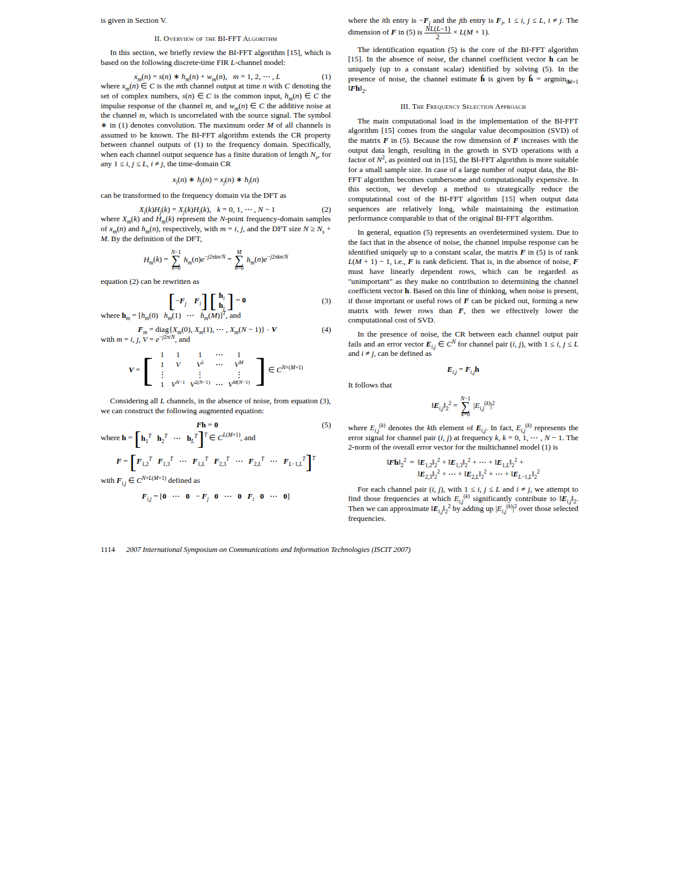is given in Section V.
II. Overview of the BI-FFT Algorithm
In this section, we briefly review the BI-FFT algorithm [15], which is based on the following discrete-time FIR L-channel model:
xm(n) = s(n) ∗ hm(n) + wm(n), m = 1, 2, ⋯ , L
(1)
where xm(n) ∈ C is the mth channel output at time n with C denoting the set of complex numbers, s(n) ∈ C is the common input, hm(n) ∈ C the impulse response of the channel m, and wm(n) ∈ C the additive noise at the channel m, which is uncorrelated with the source signal. The symbol ∗ in (1) denotes convolution. The maximum order M of all channels is assumed to be known. The BI-FFT algorithm extends the CR property between channel outputs of (1) to the frequency domain. Specifically, when each channel output sequence has a finite duration of length Ns, for any 1 ≤ i, j ≤ L, i ≠ j, the time-domain CR
xi(n) ∗ hj(n) = xj(n) ∗ hi(n)
can be transformed to the frequency domain via the DFT as
Xi(k)Hj(k) = Xj(k)Hi(k), k = 0, 1, ⋯ , N − 1
(2)
where Xm(k) and Hm(k) represent the N-point frequency-domain samples of xm(n) and hm(n), respectively, with m = i, j, and the DFT size N ≥ Ns + M. By the definition of the DFT,
Hm(k) = N−1∑n=0 hm(n)e−j2πkn/N = M∑n=0 hm(n)e−j2πkn/N
equation (2) can be rewritten as
[−Fj Fi] [
| h i |
| h j |
] = 0
(3)
where hm = [hm(0) hm(1) ⋯ hm(M)]T, and
Fm = diag{Xm(0), Xm(1), ⋯ , Xm(N − 1)} · V
(4)
with m = i, j, V = e−j2π/N, and
V = [
| 1 | 1 | 1 | ⋯ | 1 |
| 1 | V | V 2 | ⋯ | V M |
| ⋮ | | ⋮ | | ⋮ |
| 1 | V N −1 | V 2( N −1) | ⋯ | V M ( N −1) |
] ∈ CN×(M+1)
Considering all L channels, in the absence of noise, from equation (3), we can construct the following augmented equation:
Fh = 0
(5)
where h = [h1T h2T ⋯ hLT]T ∈ CL(M+1), and
F = [F1,2T F1,3T ⋯ F1,LT F2,3T ⋯ F2,LT ⋯ FL−1,LT]T
with Fi,j ∈ CN×L(M+1) defined as
Fi,j = [0 ⋯ 0 − Fj 0 ⋯ 0 Fi 0 ⋯ 0]
where the ith entry is −Fj and the jth entry is Fi, 1 ≤ i, j ≤ L, i ≠ j. The dimension of F in (5) is NL(L−1) 2 × L(M + 1).
The identification equation (5) is the core of the BI-FFT algorithm [15]. In the absence of noise, the channel coefficient vector h can be uniquely (up to a constant scalar) identified by solving (5). In the presence of noise, the channel estimate ĥ is given by ĥ = argmin‖h‖=1 ‖Fh‖2.
III. The Frequency Selection Approach
The main computational load in the implementation of the BI-FFT algorithm [15] comes from the singular value decomposition (SVD) of the matrix F in (5). Because the row dimension of F increases with the output data length, resulting in the growth in SVD operations with a factor of N2, as pointed out in [15], the BI-FFT algorithm is more suitable for a small sample size. In case of a large number of output data, the BI-FFT algorithm becomes cumbersome and computationally expensive. In this section, we develop a method to strategically reduce the computational cost of the BI-FFT algorithm [15] when output data sequences are relatively long, while maintaining the estimation performance comparable to that of the original BI-FFT algorithm.
In general, equation (5) represents an overdetermined system. Due to the fact that in the absence of noise, the channel impulse response can be identified uniquely up to a constant scalar, the matrix F in (5) is of rank L(M + 1) − 1, i.e., F is rank deficient. That is, in the absence of noise, F must have linearly dependent rows, which can be regarded as "unimportant" as they make no contribution to determining the channel coefficient vector h. Based on this line of thinking, when noise is present, if those important or useful rows of F can be picked out, forming a new matrix with fewer rows than F, then we effectively lower the computational cost of SVD.
In the presence of noise, the CR between each channel output pair fails and an error vector Ei,j ∈ CN for channel pair (i, j), with 1 ≤ i, j ≤ L and i ≠ j, can be defined as
Ei,j = Fi,jh
It follows that
‖Ei,j‖22 = N−1∑k=0 |Ei,j(k)|2
where Ei,j(k) denotes the kth element of Ei,j. In fact, Ei,j(k) represents the error signal for channel pair (i, j) at frequency k, k = 0, 1, ⋯ , N − 1. The 2-norm of the overall error vector for the multichannel model (1) is
| ‖ F h ‖ 2 2 | = | ‖ E 1,2 ‖ 2 2 + ‖ E 1,3 ‖ 2 2 + ⋯ + ‖ E 1, L ‖ 2 2 + |
| | | ‖ E 2,3 ‖ 2 2 + ⋯ + ‖ E 2, L ‖ 2 2 + ⋯ + ‖ E L −1, L ‖ 2 2 |
For each channel pair (i, j), with 1 ≤ i, j ≤ L and i ≠ j, we attempt to find those frequencies at which Ei,j(k) significantly contribute to ‖Ei,j‖2. Then we can approximate ‖Ei,j‖22 by adding up |Ei,j(k)|2 over those selected frequencies.
11142007 International Symposium on Communications and Information Technologies (ISCIT 2007)